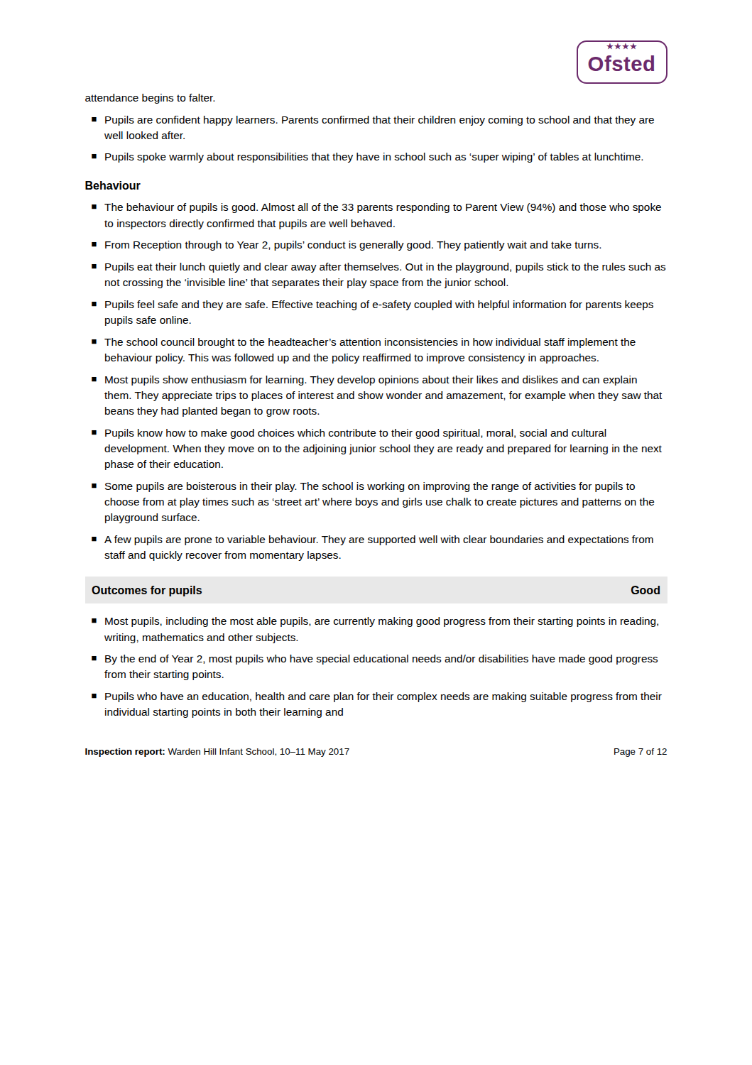★★★★ Ofsted
attendance begins to falter.
Pupils are confident happy learners. Parents confirmed that their children enjoy coming to school and that they are well looked after.
Pupils spoke warmly about responsibilities that they have in school such as ‘super wiping’ of tables at lunchtime.
Behaviour
The behaviour of pupils is good. Almost all of the 33 parents responding to Parent View (94%) and those who spoke to inspectors directly confirmed that pupils are well behaved.
From Reception through to Year 2, pupils’ conduct is generally good. They patiently wait and take turns.
Pupils eat their lunch quietly and clear away after themselves. Out in the playground, pupils stick to the rules such as not crossing the ‘invisible line’ that separates their play space from the junior school.
Pupils feel safe and they are safe. Effective teaching of e-safety coupled with helpful information for parents keeps pupils safe online.
The school council brought to the headteacher’s attention inconsistencies in how individual staff implement the behaviour policy. This was followed up and the policy reaffirmed to improve consistency in approaches.
Most pupils show enthusiasm for learning. They develop opinions about their likes and dislikes and can explain them. They appreciate trips to places of interest and show wonder and amazement, for example when they saw that beans they had planted began to grow roots.
Pupils know how to make good choices which contribute to their good spiritual, moral, social and cultural development. When they move on to the adjoining junior school they are ready and prepared for learning in the next phase of their education.
Some pupils are boisterous in their play. The school is working on improving the range of activities for pupils to choose from at play times such as ‘street art’ where boys and girls use chalk to create pictures and patterns on the playground surface.
A few pupils are prone to variable behaviour. They are supported well with clear boundaries and expectations from staff and quickly recover from momentary lapses.
Outcomes for pupils
Good
Most pupils, including the most able pupils, are currently making good progress from their starting points in reading, writing, mathematics and other subjects.
By the end of Year 2, most pupils who have special educational needs and/or disabilities have made good progress from their starting points.
Pupils who have an education, health and care plan for their complex needs are making suitable progress from their individual starting points in both their learning and
Inspection report: Warden Hill Infant School, 10–11 May 2017
Page 7 of 12